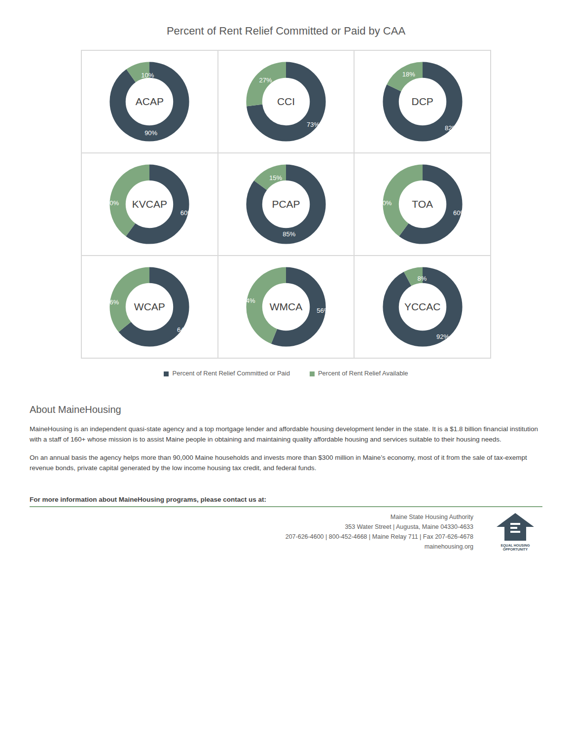Percent of Rent Relief Committed or Paid by CAA
ACAP
10%
90%
CCI
27%
73%
DCP
18%
82%
KVCAP
40%
60%
PCAP
15%
85%
TOA
40%
60%
WCAP
36%
64%
WMCA
44%
56%
YCCAC
8%
92%
Percent of Rent Relief Committed or Paid
Percent of Rent Relief Available
About MaineHousing
MaineHousing is an independent quasi-state agency and a top mortgage lender and affordable housing development lender in the state. It is a $1.8 billion financial institution with a staff of 160+ whose mission is to assist Maine people in obtaining and maintaining quality affordable housing and services suitable to their housing needs.
On an annual basis the agency helps more than 90,000 Maine households and invests more than $300 million in Maine’s economy, most of it from the sale of tax-exempt revenue bonds, private capital generated by the low income housing tax credit, and federal funds.
For more information about MaineHousing programs, please contact us at:
Maine State Housing Authority
353 Water Street | Augusta, Maine 04330-4633
207-626-4600 | 800-452-4668 | Maine Relay 711 | Fax 207-626-4678
mainehousing.org
EQUAL HOUSING
OPPORTUNITY